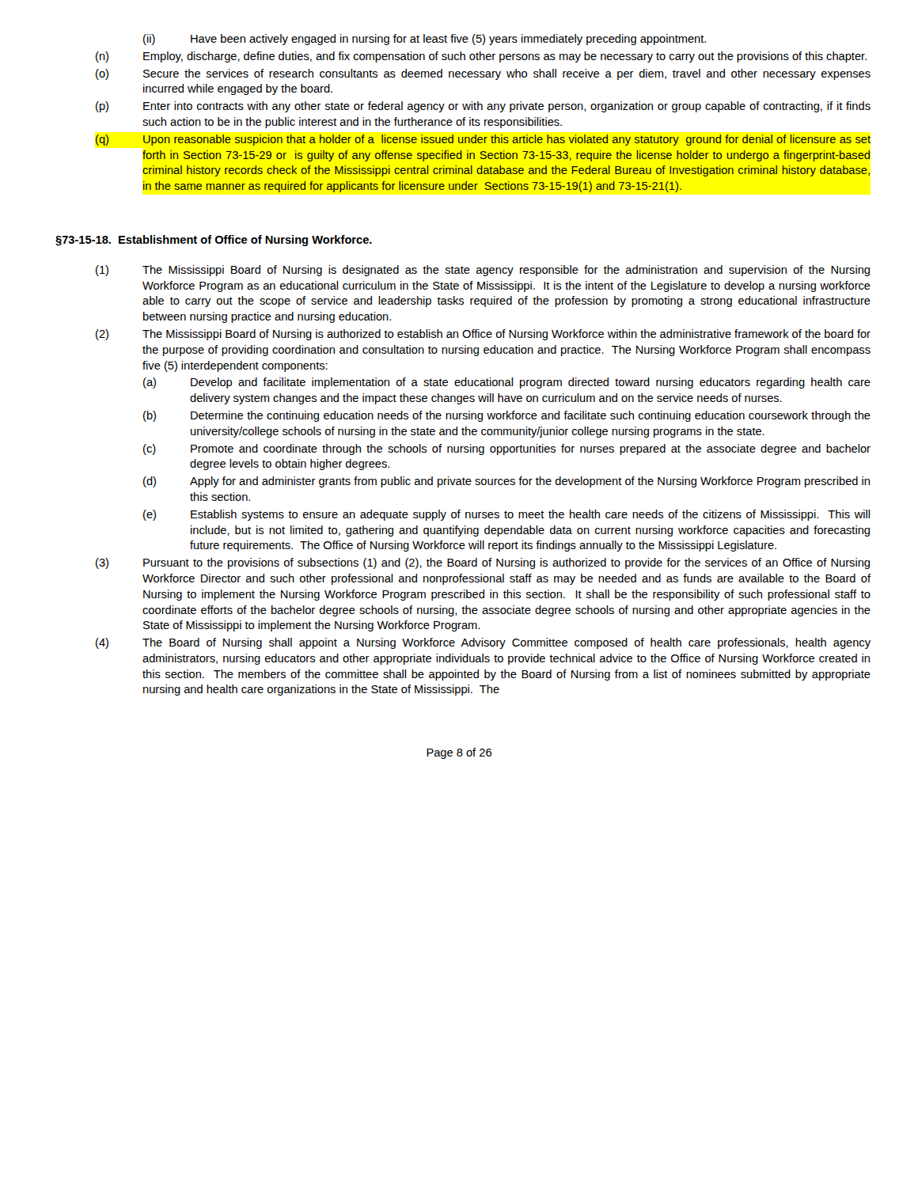(ii) Have been actively engaged in nursing for at least five (5) years immediately preceding appointment.
(n) Employ, discharge, define duties, and fix compensation of such other persons as may be necessary to carry out the provisions of this chapter.
(o) Secure the services of research consultants as deemed necessary who shall receive a per diem, travel and other necessary expenses incurred while engaged by the board.
(p) Enter into contracts with any other state or federal agency or with any private person, organization or group capable of contracting, if it finds such action to be in the public interest and in the furtherance of its responsibilities.
(q) Upon reasonable suspicion that a holder of a license issued under this article has violated any statutory ground for denial of licensure as set forth in Section 73-15-29 or is guilty of any offense specified in Section 73-15-33, require the license holder to undergo a fingerprint-based criminal history records check of the Mississippi central criminal database and the Federal Bureau of Investigation criminal history database, in the same manner as required for applicants for licensure under Sections 73-15-19(1) and 73-15-21(1).
§73-15-18. Establishment of Office of Nursing Workforce.
(1) The Mississippi Board of Nursing is designated as the state agency responsible for the administration and supervision of the Nursing Workforce Program as an educational curriculum in the State of Mississippi. It is the intent of the Legislature to develop a nursing workforce able to carry out the scope of service and leadership tasks required of the profession by promoting a strong educational infrastructure between nursing practice and nursing education.
(2) The Mississippi Board of Nursing is authorized to establish an Office of Nursing Workforce within the administrative framework of the board for the purpose of providing coordination and consultation to nursing education and practice. The Nursing Workforce Program shall encompass five (5) interdependent components:
(a) Develop and facilitate implementation of a state educational program directed toward nursing educators regarding health care delivery system changes and the impact these changes will have on curriculum and on the service needs of nurses.
(b) Determine the continuing education needs of the nursing workforce and facilitate such continuing education coursework through the university/college schools of nursing in the state and the community/junior college nursing programs in the state.
(c) Promote and coordinate through the schools of nursing opportunities for nurses prepared at the associate degree and bachelor degree levels to obtain higher degrees.
(d) Apply for and administer grants from public and private sources for the development of the Nursing Workforce Program prescribed in this section.
(e) Establish systems to ensure an adequate supply of nurses to meet the health care needs of the citizens of Mississippi. This will include, but is not limited to, gathering and quantifying dependable data on current nursing workforce capacities and forecasting future requirements. The Office of Nursing Workforce will report its findings annually to the Mississippi Legislature.
(3) Pursuant to the provisions of subsections (1) and (2), the Board of Nursing is authorized to provide for the services of an Office of Nursing Workforce Director and such other professional and nonprofessional staff as may be needed and as funds are available to the Board of Nursing to implement the Nursing Workforce Program prescribed in this section. It shall be the responsibility of such professional staff to coordinate efforts of the bachelor degree schools of nursing, the associate degree schools of nursing and other appropriate agencies in the State of Mississippi to implement the Nursing Workforce Program.
(4) The Board of Nursing shall appoint a Nursing Workforce Advisory Committee composed of health care professionals, health agency administrators, nursing educators and other appropriate individuals to provide technical advice to the Office of Nursing Workforce created in this section. The members of the committee shall be appointed by the Board of Nursing from a list of nominees submitted by appropriate nursing and health care organizations in the State of Mississippi. The
Page 8 of 26